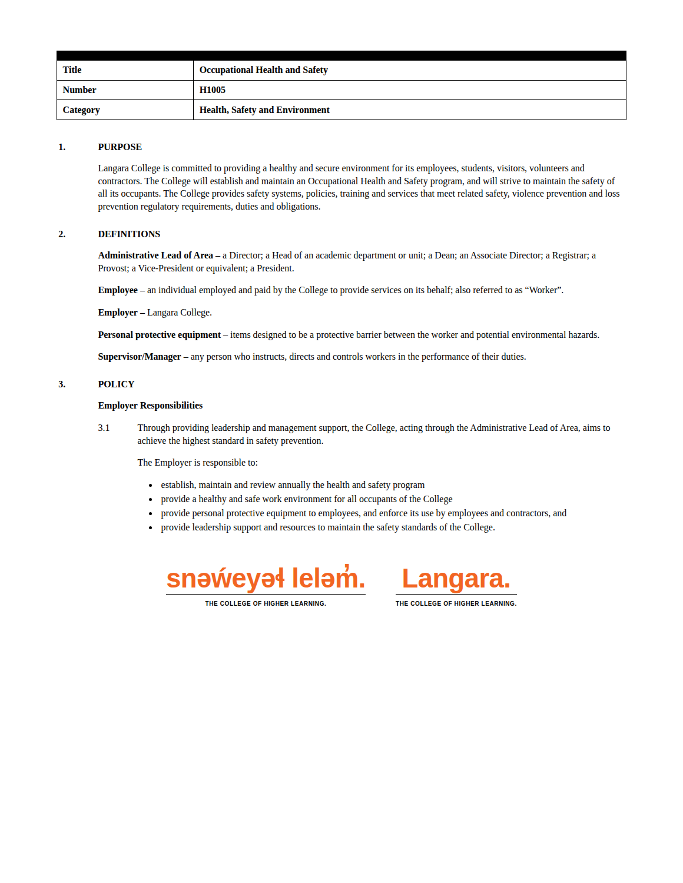| Title | Occupational Health and Safety |
| Number | H1005 |
| Category | Health, Safety and Environment |
1. PURPOSE
Langara College is committed to providing a healthy and secure environment for its employees, students, visitors, volunteers and contractors. The College will establish and maintain an Occupational Health and Safety program, and will strive to maintain the safety of all its occupants. The College provides safety systems, policies, training and services that meet related safety, violence prevention and loss prevention regulatory requirements, duties and obligations.
2. DEFINITIONS
Administrative Lead of Area – a Director; a Head of an academic department or unit; a Dean; an Associate Director; a Registrar; a Provost; a Vice-President or equivalent; a President.
Employee – an individual employed and paid by the College to provide services on its behalf; also referred to as “Worker”.
Employer – Langara College.
Personal protective equipment – items designed to be a protective barrier between the worker and potential environmental hazards.
Supervisor/Manager – any person who instructs, directs and controls workers in the performance of their duties.
3. POLICY
Employer Responsibilities
3.1 Through providing leadership and management support, the College, acting through the Administrative Lead of Area, aims to achieve the highest standard in safety prevention.
The Employer is responsible to:
establish, maintain and review annually the health and safety program
provide a healthy and safe work environment for all occupants of the College
provide personal protective equipment to employees, and enforce its use by employees and contractors, and
provide leadership support and resources to maintain the safety standards of the College.
snəẃeyəɬ leləm̓.
THE COLLEGE OF HIGHER LEARNING.
Langara.
THE COLLEGE OF HIGHER LEARNING.